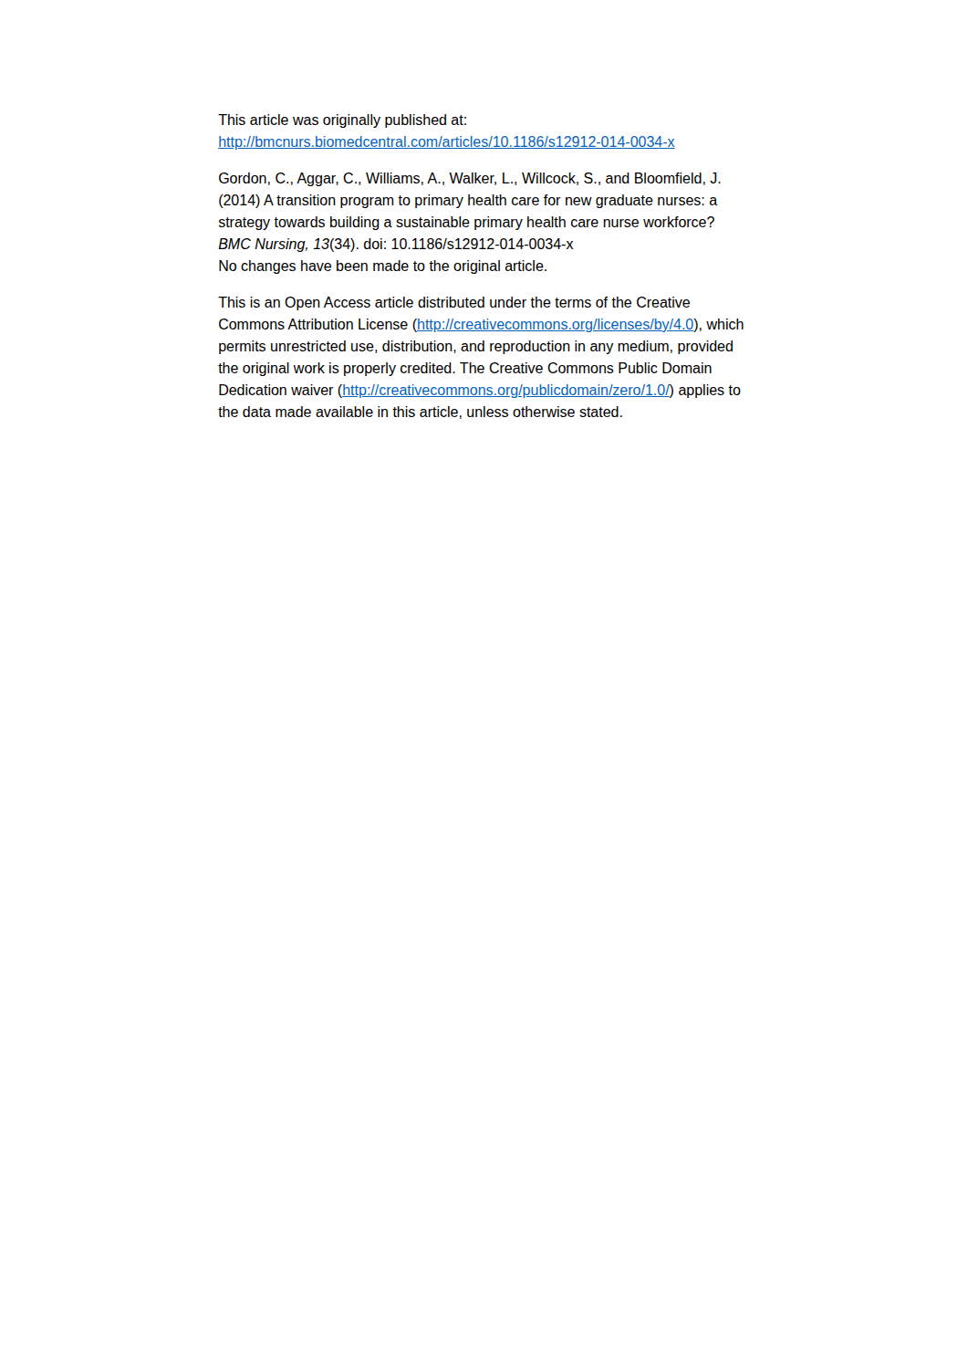This article was originally published at:
http://bmcnurs.biomedcentral.com/articles/10.1186/s12912-014-0034-x
Gordon, C., Aggar, C., Williams, A., Walker, L., Willcock, S., and Bloomfield, J. (2014) A transition program to primary health care for new graduate nurses: a strategy towards building a sustainable primary health care nurse workforce? BMC Nursing, 13(34). doi: 10.1186/s12912-014-0034-x
No changes have been made to the original article.
This is an Open Access article distributed under the terms of the Creative Commons Attribution License (http://creativecommons.org/licenses/by/4.0), which permits unrestricted use, distribution, and reproduction in any medium, provided the original work is properly credited. The Creative Commons Public Domain Dedication waiver (http://creativecommons.org/publicdomain/zero/1.0/) applies to the data made available in this article, unless otherwise stated.